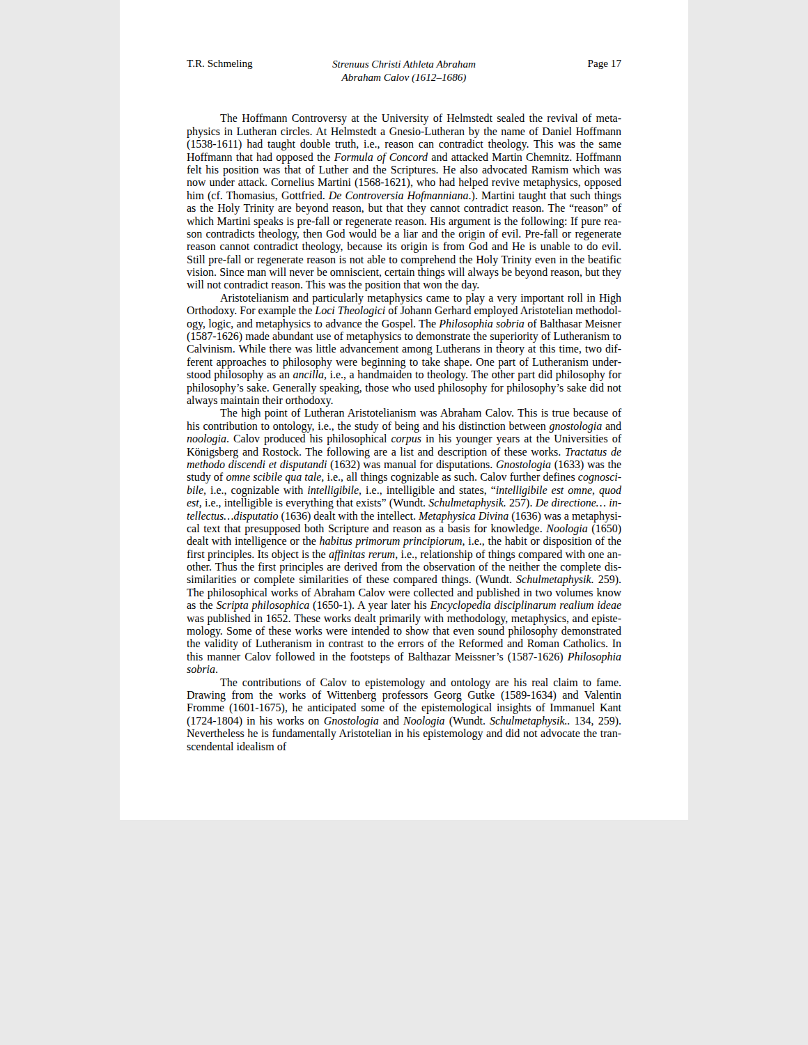T.R. Schmeling
Strenuus Christi Athleta Abraham
Abraham Calov (1612–1686)
Page 17
The Hoffmann Controversy at the University of Helmstedt sealed the revival of metaphysics in Lutheran circles. At Helmstedt a Gnesio-Lutheran by the name of Daniel Hoffmann (1538-1611) had taught double truth, i.e., reason can contradict theology. This was the same Hoffmann that had opposed the Formula of Concord and attacked Martin Chemnitz. Hoffmann felt his position was that of Luther and the Scriptures. He also advocated Ramism which was now under attack. Cornelius Martini (1568-1621), who had helped revive metaphysics, opposed him (cf. Thomasius, Gottfried. De Controversia Hofmanniana.). Martini taught that such things as the Holy Trinity are beyond reason, but that they cannot contradict reason. The “reason” of which Martini speaks is pre-fall or regenerate reason. His argument is the following: If pure reason contradicts theology, then God would be a liar and the origin of evil. Pre-fall or regenerate reason cannot contradict theology, because its origin is from God and He is unable to do evil. Still pre-fall or regenerate reason is not able to comprehend the Holy Trinity even in the beatific vision. Since man will never be omniscient, certain things will always be beyond reason, but they will not contradict reason. This was the position that won the day.
Aristotelianism and particularly metaphysics came to play a very important roll in High Orthodoxy. For example the Loci Theologici of Johann Gerhard employed Aristotelian methodology, logic, and metaphysics to advance the Gospel. The Philosophia sobria of Balthasar Meisner (1587-1626) made abundant use of metaphysics to demonstrate the superiority of Lutheranism to Calvinism. While there was little advancement among Lutherans in theory at this time, two different approaches to philosophy were beginning to take shape. One part of Lutheranism understood philosophy as an ancilla, i.e., a handmaiden to theology. The other part did philosophy for philosophy’s sake. Generally speaking, those who used philosophy for philosophy’s sake did not always maintain their orthodoxy.
The high point of Lutheran Aristotelianism was Abraham Calov. This is true because of his contribution to ontology, i.e., the study of being and his distinction between gnostologia and noologia. Calov produced his philosophical corpus in his younger years at the Universities of Königsberg and Rostock. The following are a list and description of these works. Tractatus de methodo discendi et disputandi (1632) was manual for disputations. Gnostologia (1633) was the study of omne scibile qua tale, i.e., all things cognizable as such. Calov further defines cognoscibile, i.e., cognizable with intelligibile, i.e., intelligible and states, “intelligibile est omne, quod est, i.e., intelligible is everything that exists” (Wundt. Schulmetaphysik. 257). De directione… intellectus…disputatio (1636) dealt with the intellect. Metaphysica Divina (1636) was a metaphysical text that presupposed both Scripture and reason as a basis for knowledge. Noologia (1650) dealt with intelligence or the habitus primorum principiorum, i.e., the habit or disposition of the first principles. Its object is the affinitas rerum, i.e., relationship of things compared with one another. Thus the first principles are derived from the observation of the neither the complete dissimilarities or complete similarities of these compared things. (Wundt. Schulmetaphysik. 259). The philosophical works of Abraham Calov were collected and published in two volumes know as the Scripta philosophica (1650-1). A year later his Encyclopedia disciplinarum realium ideae was published in 1652. These works dealt primarily with methodology, metaphysics, and epistemology. Some of these works were intended to show that even sound philosophy demonstrated the validity of Lutheranism in contrast to the errors of the Reformed and Roman Catholics. In this manner Calov followed in the footsteps of Balthazar Meissner’s (1587-1626) Philosophia sobria.
The contributions of Calov to epistemology and ontology are his real claim to fame. Drawing from the works of Wittenberg professors Georg Gutke (1589-1634) and Valentin Fromme (1601-1675), he anticipated some of the epistemological insights of Immanuel Kant (1724-1804) in his works on Gnostologia and Noologia (Wundt. Schulmetaphysik.. 134, 259). Nevertheless he is fundamentally Aristotelian in his epistemology and did not advocate the transcendental idealism of